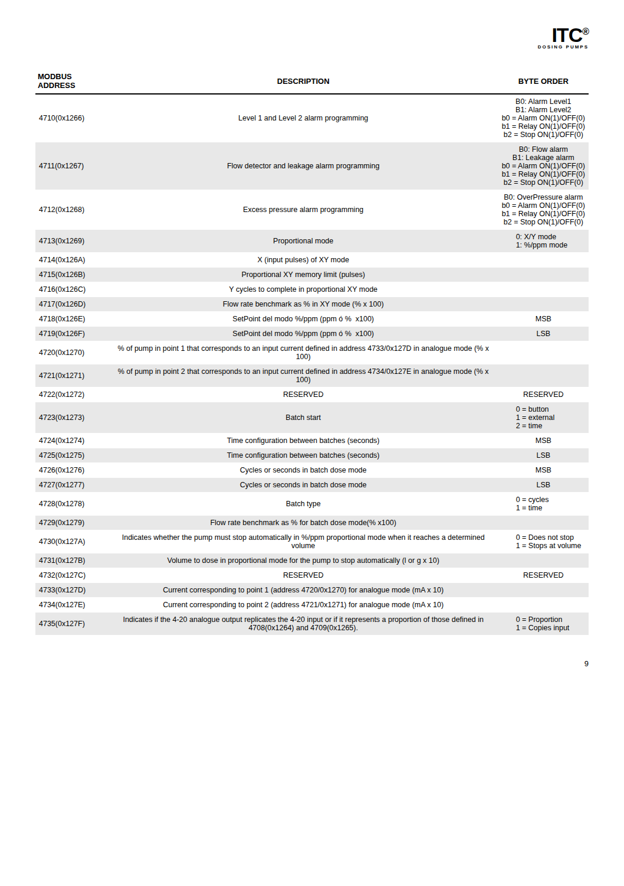ITC® DOSING PUMPS
| MODBUS ADDRESS | DESCRIPTION | BYTE ORDER |
| --- | --- | --- |
| 4710(0x1266) | Level 1 and Level 2 alarm programming | B0: Alarm Level1 B1: Alarm Level2 b0 = Alarm ON(1)/OFF(0) b1 = Relay ON(1)/OFF(0) b2 = Stop ON(1)/OFF(0) |
| 4711(0x1267) | Flow detector and leakage alarm programming | B0: Flow alarm B1: Leakage alarm b0 = Alarm ON(1)/OFF(0) b1 = Relay ON(1)/OFF(0) b2 = Stop ON(1)/OFF(0) |
| 4712(0x1268) | Excess pressure alarm programming | B0: OverPressure alarm b0 = Alarm ON(1)/OFF(0) b1 = Relay ON(1)/OFF(0) b2 = Stop ON(1)/OFF(0) |
| 4713(0x1269) | Proportional mode | 0: X/Y mode 1: %/ppm mode |
| 4714(0x126A) | X (input pulses) of XY mode | |
| 4715(0x126B) | Proportional XY memory limit (pulses) | |
| 4716(0x126C) | Y cycles to complete in proportional XY mode | |
| 4717(0x126D) | Flow rate benchmark as % in XY mode (% x 100) | |
| 4718(0x126E) | SetPoint del modo %/ppm (ppm ó % x100) | MSB |
| 4719(0x126F) | SetPoint del modo %/ppm (ppm ó % x100) | LSB |
| 4720(0x1270) | % of pump in point 1 that corresponds to an input current defined in address 4733/0x127D in analogue mode (% x 100) | |
| 4721(0x1271) | % of pump in point 2 that corresponds to an input current defined in address 4734/0x127E in analogue mode (% x 100) | |
| 4722(0x1272) | RESERVED | RESERVED |
| 4723(0x1273) | Batch start | 0 = button 1 = external 2 = time |
| 4724(0x1274) | Time configuration between batches (seconds) | MSB |
| 4725(0x1275) | Time configuration between batches (seconds) | LSB |
| 4726(0x1276) | Cycles or seconds in batch dose mode | MSB |
| 4727(0x1277) | Cycles or seconds in batch dose mode | LSB |
| 4728(0x1278) | Batch type | 0 = cycles 1 = time |
| 4729(0x1279) | Flow rate benchmark as % for batch dose mode(% x100) | |
| 4730(0x127A) | Indicates whether the pump must stop automatically in %/ppm proportional mode when it reaches a determined volume | 0 = Does not stop 1 = Stops at volume |
| 4731(0x127B) | Volume to dose in proportional mode for the pump to stop automatically (l or g x 10) | |
| 4732(0x127C) | RESERVED | RESERVED |
| 4733(0x127D) | Current corresponding to point 1 (address 4720/0x1270) for analogue mode (mA x 10) | |
| 4734(0x127E) | Current corresponding to point 2 (address 4721/0x1271) for analogue mode (mA x 10) | |
| 4735(0x127F) | Indicates if the 4-20 analogue output replicates the 4-20 input or if it represents a proportion of those defined in 4708(0x1264) and 4709(0x1265). | 0 = Proportion 1 = Copies input |
9